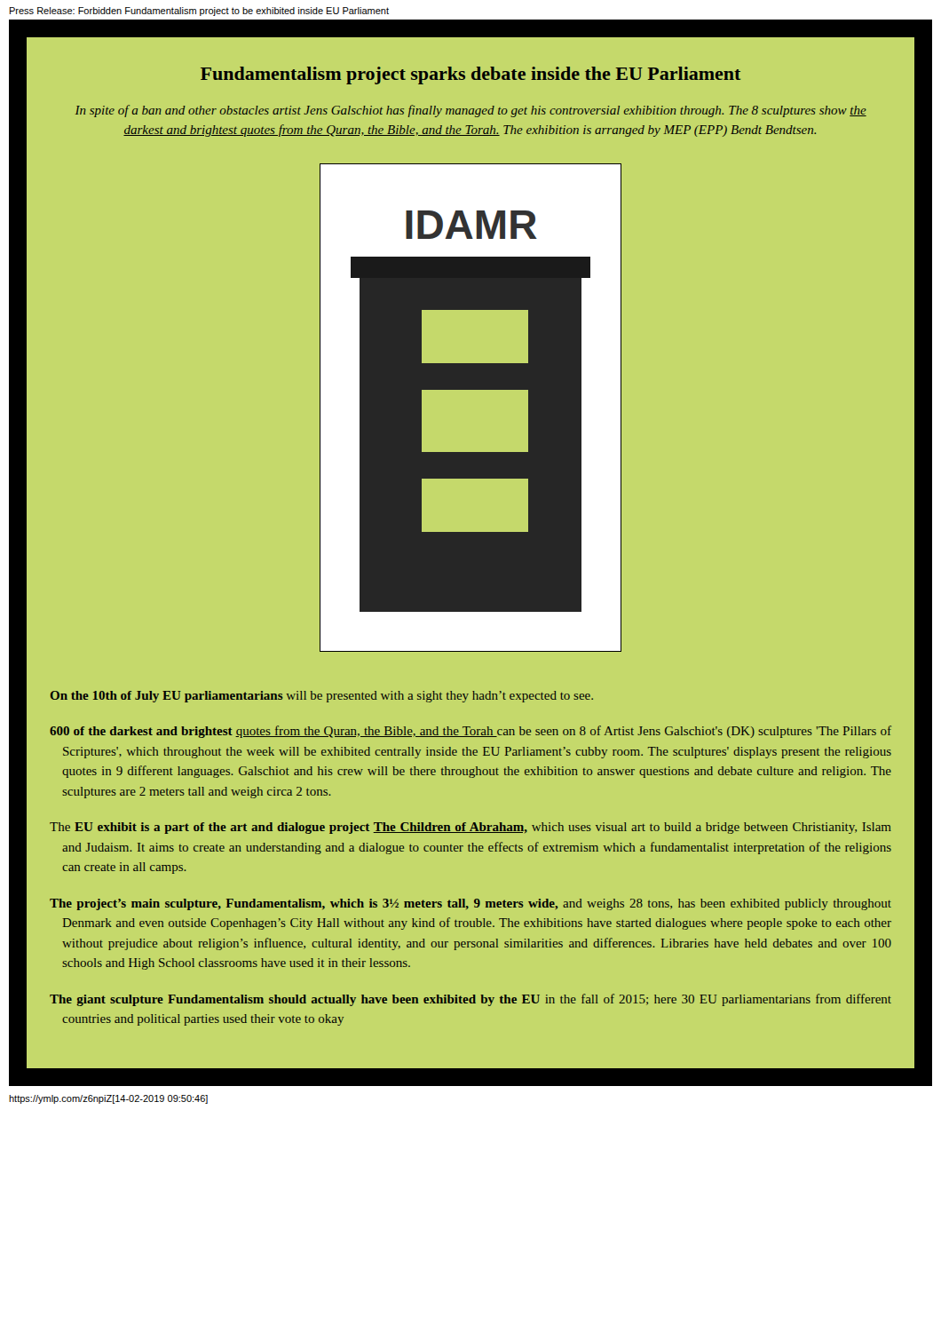Press Release: Forbidden Fundamentalism project to be exhibited inside EU Parliament
Fundamentalism project sparks debate inside the EU Parliament
In spite of a ban and other obstacles artist Jens Galschiot has finally managed to get his controversial exhibition through. The 8 sculptures show the darkest and brightest quotes from the Quran, the Bible, and the Torah. The exhibition is arranged by MEP (EPP) Bendt Bendtsen.
On the 10th of July EU parliamentarians will be presented with a sight they hadn’t expected to see.
600 of the darkest and brightest quotes from the Quran, the Bible, and the Torah can be seen on 8 of Artist Jens Galschiot's (DK) sculptures 'The Pillars of Scriptures', which throughout the week will be exhibited centrally inside the EU Parliament’s cubby room. The sculptures' displays present the religious quotes in 9 different languages. Galschiot and his crew will be there throughout the exhibition to answer questions and debate culture and religion. The sculptures are 2 meters tall and weigh circa 2 tons.
The EU exhibit is a part of the art and dialogue project The Children of Abraham, which uses visual art to build a bridge between Christianity, Islam and Judaism. It aims to create an understanding and a dialogue to counter the effects of extremism which a fundamentalist interpretation of the religions can create in all camps.
The project’s main sculpture, Fundamentalism, which is 3½ meters tall, 9 meters wide, and weighs 28 tons, has been exhibited publicly throughout Denmark and even outside Copenhagen’s City Hall without any kind of trouble. The exhibitions have started dialogues where people spoke to each other without prejudice about religion’s influence, cultural identity, and our personal similarities and differences. Libraries have held debates and over 100 schools and High School classrooms have used it in their lessons.
The giant sculpture Fundamentalism should actually have been exhibited by the EU in the fall of 2015; here 30 EU parliamentarians from different countries and political parties used their vote to okay
https://ymlp.com/z6npiZ[14-02-2019 09:50:46]